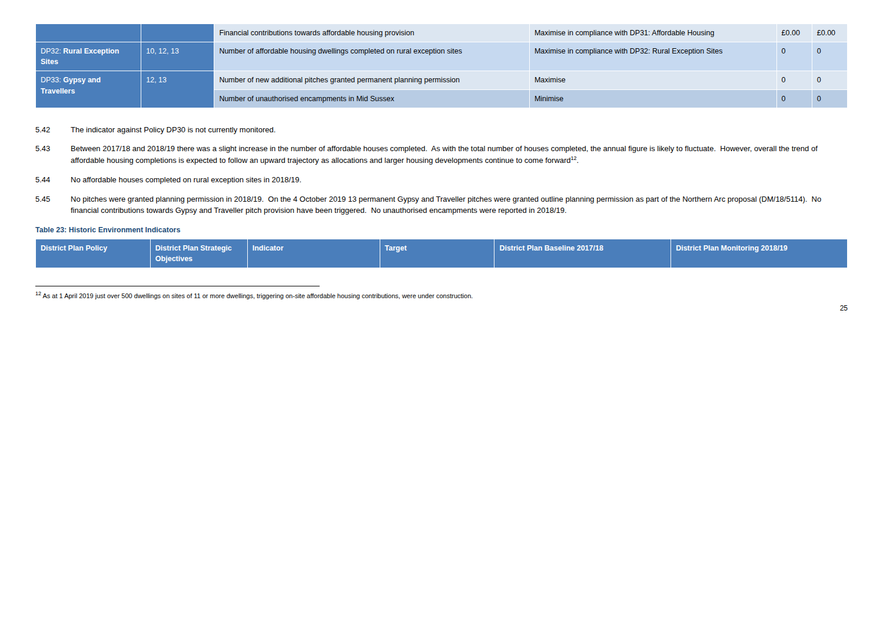| | | Financial contributions towards affordable housing provision | Maximise in compliance with DP31: Affordable Housing | £0.00 | £0.00 |
| DP32: Rural Exception Sites | 10, 12, 13 | Number of affordable housing dwellings completed on rural exception sites | Maximise in compliance with DP32: Rural Exception Sites | 0 | 0 |
| DP33: Gypsy and Travellers | 12, 13 | Number of new additional pitches granted permanent planning permission | Maximise | 0 | 0 |
| Number of unauthorised encampments in Mid Sussex | Minimise | 0 | 0 |
5.42
The indicator against Policy DP30 is not currently monitored.
5.43
Between 2017/18 and 2018/19 there was a slight increase in the number of affordable houses completed. As with the total number of houses completed, the annual figure is likely to fluctuate. However, overall the trend of affordable housing completions is expected to follow an upward trajectory as allocations and larger housing developments continue to come forward12.
5.44
No affordable houses completed on rural exception sites in 2018/19.
5.45
No pitches were granted planning permission in 2018/19. On the 4 October 2019 13 permanent Gypsy and Traveller pitches were granted outline planning permission as part of the Northern Arc proposal (DM/18/5114). No financial contributions towards Gypsy and Traveller pitch provision have been triggered. No unauthorised encampments were reported in 2018/19.
Table 23: Historic Environment Indicators
| District Plan Policy | District Plan Strategic Objectives | Indicator | Target | District Plan Baseline 2017/18 | District Plan Monitoring 2018/19 |
| --- | --- | --- | --- | --- | --- |
12 As at 1 April 2019 just over 500 dwellings on sites of 11 or more dwellings, triggering on-site affordable housing contributions, were under construction.
25